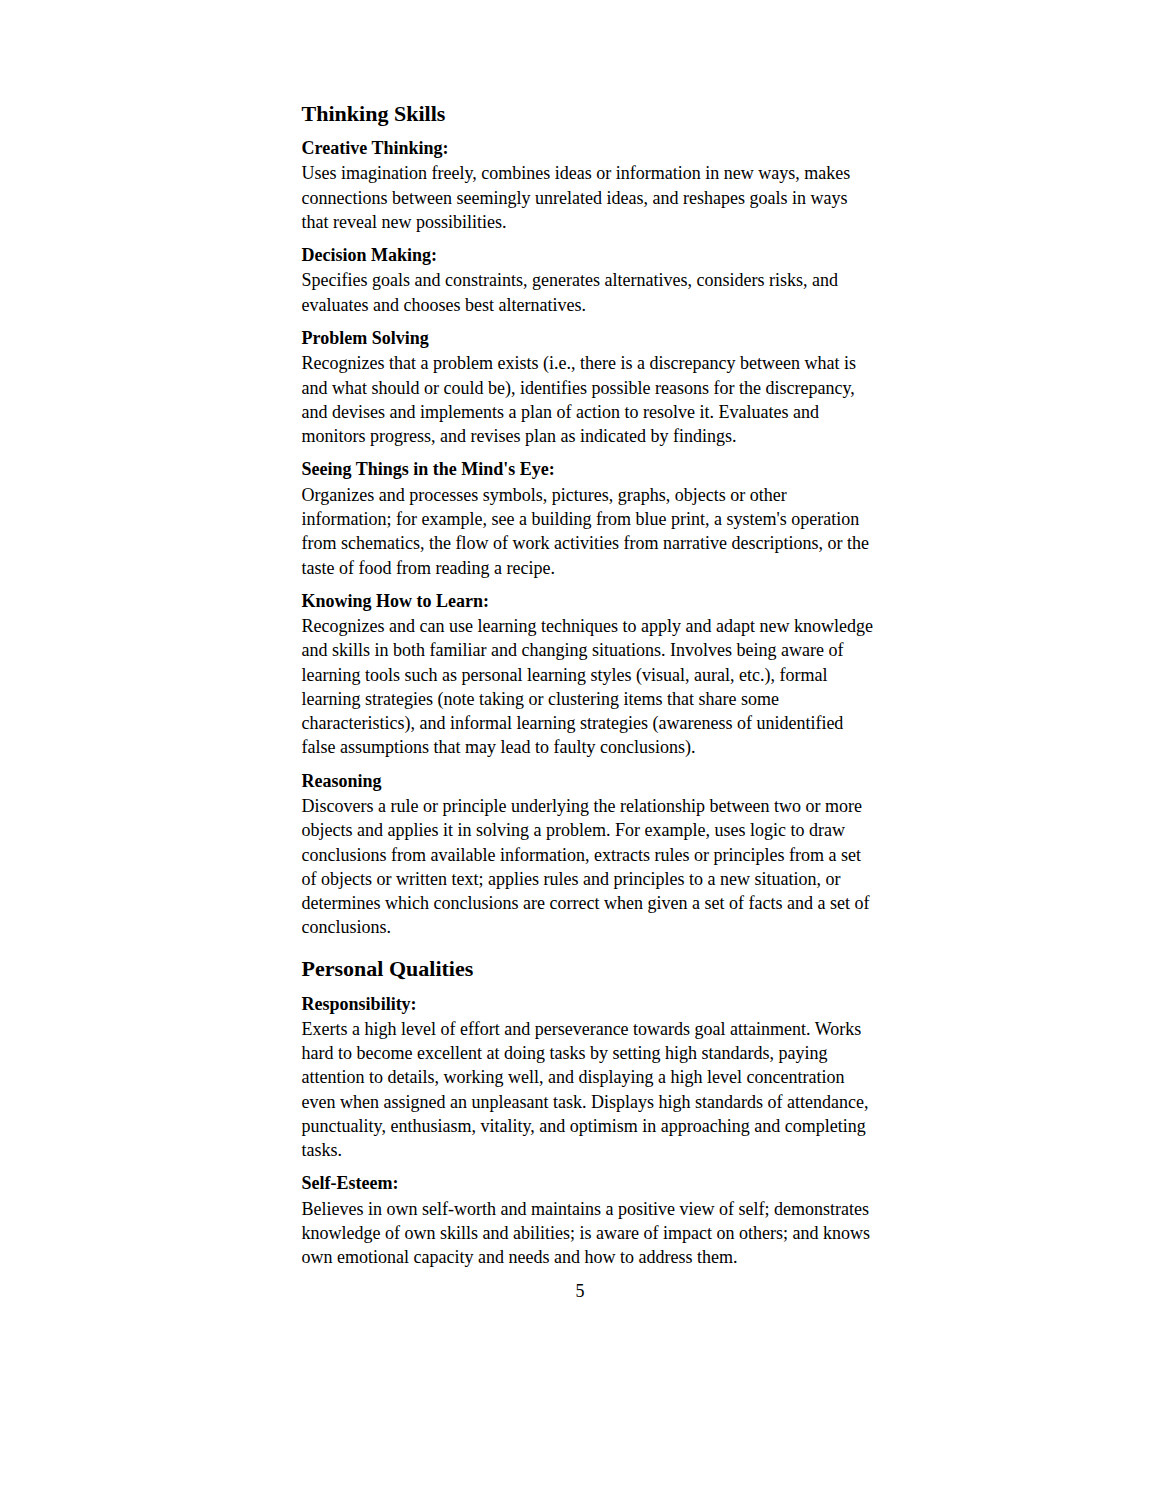Thinking Skills
Creative Thinking:
Uses imagination freely, combines ideas or information in new ways, makes connections between seemingly unrelated ideas, and reshapes goals in ways that reveal new possibilities.
Decision Making:
Specifies goals and constraints, generates alternatives, considers risks, and evaluates and chooses best alternatives.
Problem Solving
Recognizes that a problem exists (i.e., there is a discrepancy between what is and what should or could be), identifies possible reasons for the discrepancy, and devises and implements a plan of action to resolve it. Evaluates and monitors progress, and revises plan as indicated by findings.
Seeing Things in the Mind's Eye:
Organizes and processes symbols, pictures, graphs, objects or other information; for example, see a building from blue print, a system's operation from schematics, the flow of work activities from narrative descriptions, or the taste of food from reading a recipe.
Knowing How to Learn:
Recognizes and can use learning techniques to apply and adapt new knowledge and skills in both familiar and changing situations. Involves being aware of learning tools such as personal learning styles (visual, aural, etc.), formal learning strategies (note taking or clustering items that share some characteristics), and informal learning strategies (awareness of unidentified false assumptions that may lead to faulty conclusions).
Reasoning
Discovers a rule or principle underlying the relationship between two or more objects and applies it in solving a problem. For example, uses logic to draw conclusions from available information, extracts rules or principles from a set of objects or written text; applies rules and principles to a new situation, or determines which conclusions are correct when given a set of facts and a set of conclusions.
Personal Qualities
Responsibility:
Exerts a high level of effort and perseverance towards goal attainment. Works hard to become excellent at doing tasks by setting high standards, paying attention to details, working well, and displaying a high level concentration even when assigned an unpleasant task. Displays high standards of attendance, punctuality, enthusiasm, vitality, and optimism in approaching and completing tasks.
Self-Esteem:
Believes in own self-worth and maintains a positive view of self; demonstrates knowledge of own skills and abilities; is aware of impact on others; and knows own emotional capacity and needs and how to address them.
5